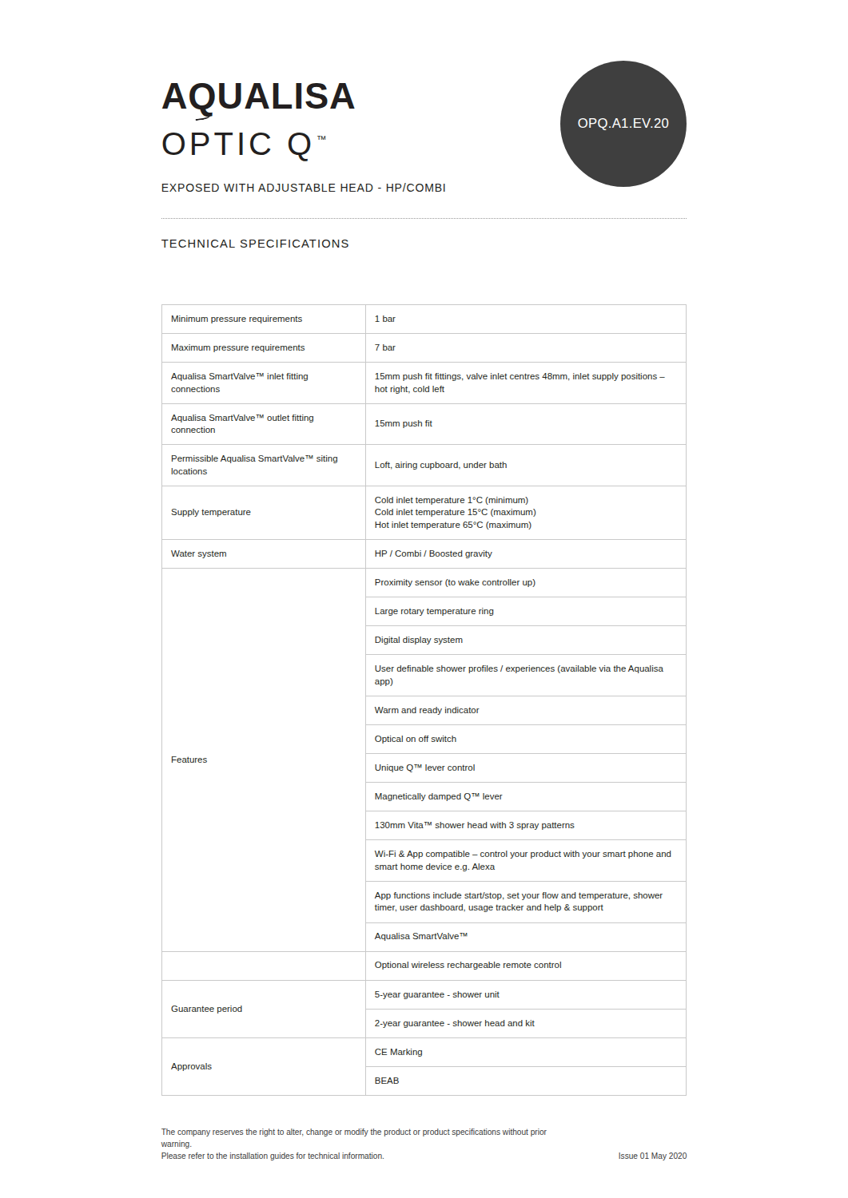OPQ.A1.EV.20
AQUALISA
OPTIC Q™
Exposed with adjustable head - HP/Combi
Technical specifications
| Minimum pressure requirements | 1 bar |
| Maximum pressure requirements | 7 bar |
| Aqualisa SmartValve™ inlet fitting connections | 15mm push fit fittings, valve inlet centres 48mm, inlet supply positions – hot right, cold left |
| Aqualisa SmartValve™ outlet fitting connection | 15mm push fit |
| Permissible Aqualisa SmartValve™ siting locations | Loft, airing cupboard, under bath |
| Supply temperature | Cold inlet temperature 1°C (minimum) Cold inlet temperature 15°C (maximum) Hot inlet temperature 65°C (maximum) |
| Water system | HP / Combi / Boosted gravity |
| Features | Proximity sensor (to wake controller up) |
| Large rotary temperature ring |
| Digital display system |
| User definable shower profiles / experiences (available via the Aqualisa app) |
| Warm and ready indicator |
| Optical on off switch |
| Unique Q™ lever control |
| Magnetically damped Q™ lever |
| 130mm Vita™ shower head with 3 spray patterns |
| Wi-Fi & App compatible – control your product with your smart phone and smart home device e.g. Alexa |
| App functions include start/stop, set your flow and temperature, shower timer, user dashboard, usage tracker and help & support |
| Aqualisa SmartValve™ |
| | Optional wireless rechargeable remote control |
| Guarantee period | 5-year guarantee - shower unit |
| 2-year guarantee - shower head and kit |
| Approvals | CE Marking |
| BEAB |
The company reserves the right to alter, change or modify the product or product specifications without prior warning.
Please refer to the installation guides for technical information.
Issue 01 May 2020